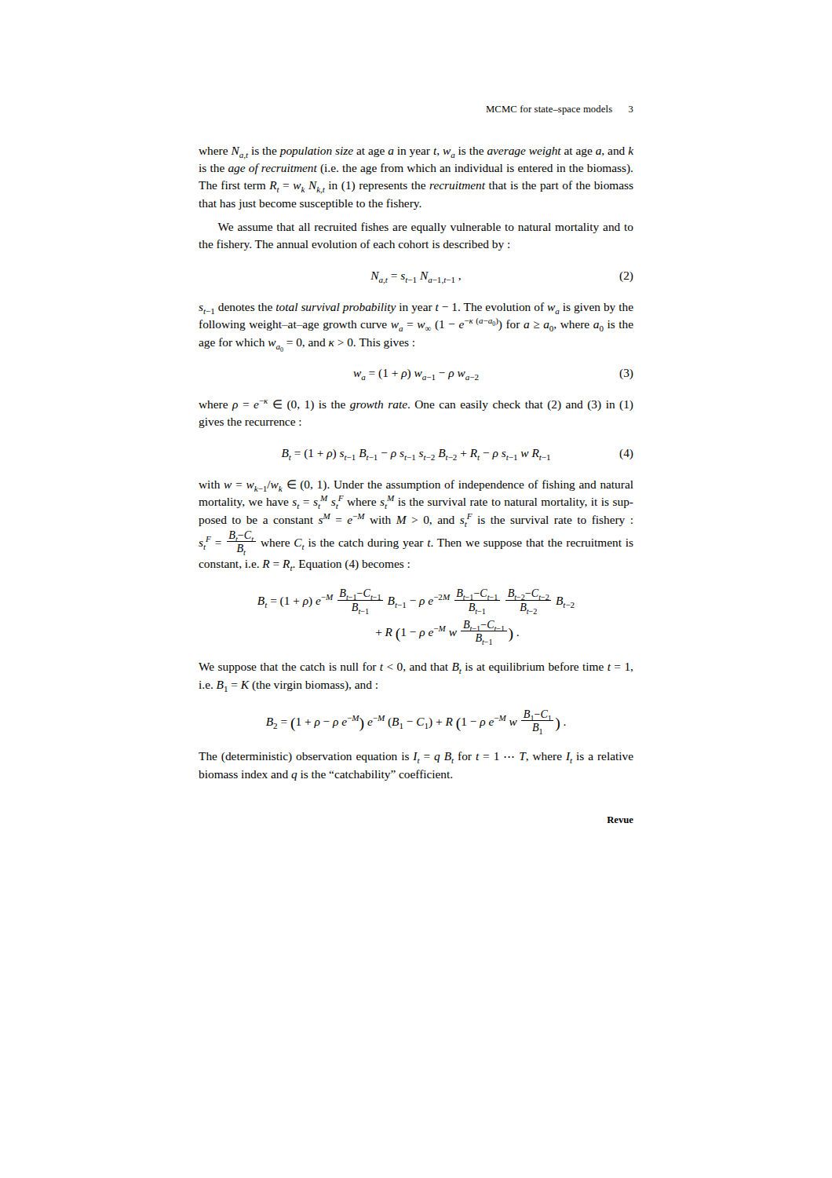MCMC for state–space models3
where Na,t is the population size at age a in year t, wa is the average weight at age a, and k is the age of recruitment (i.e. the age from which an individual is entered in the biomass). The first term Rt = wk Nk,t in (1) represents the recruitment that is the part of the biomass that has just become susceptible to the fishery.
We assume that all recruited fishes are equally vulnerable to natural mortality and to the fishery. The annual evolution of each cohort is described by :
Na,t = st−1 Na−1,t−1 , (2)
st−1 denotes the total survival probability in year t − 1. The evolution of wa is given by the following weight–at–age growth curve wa = w∞ (1 − e−κ (a−a0)) for a ≥ a0, where a0 is the age for which wa0 = 0, and κ > 0. This gives :
wa = (1 + ρ) wa−1 − ρ wa−2 (3)
where ρ = e−κ ∈ (0, 1) is the growth rate. One can easily check that (2) and (3) in (1) gives the recurrence :
Bt = (1 + ρ) st−1 Bt−1 − ρ st−1 st−2 Bt−2 + Rt − ρ st−1 w Rt−1 (4)
with w = wk−1/wk ∈ (0, 1). Under the assumption of independence of fishing and natural mortality, we have st = stM stF where stM is the survival rate to natural mortality, it is supposed to be a constant sM = e−M with M > 0, and stF is the survival rate to fishery : stF = Bt−Ct Bt where Ct is the catch during year t. Then we suppose that the recruitment is constant, i.e. R = Rt. Equation (4) becomes :
Bt = (1 + ρ) e−M Bt−1−Ct−1 Bt−1 Bt−1 − ρ e−2M Bt−1−Ct−1 Bt−1 Bt−2−Ct−2 Bt−2 Bt−2
+ R (1 − ρ e−M w Bt−1−Ct−1 Bt−1) .
We suppose that the catch is null for t < 0, and that Bt is at equilibrium before time t = 1, i.e. B1 = K (the virgin biomass), and :
B2 = (1 + ρ − ρ e−M) e−M (B1 − C1) + R (1 − ρ e−M w B1−C1 B1) .
The (deterministic) observation equation is It = q Bt for t = 1 ⋯ T, where It is a relative biomass index and q is the “catchability” coefficient.
Revue